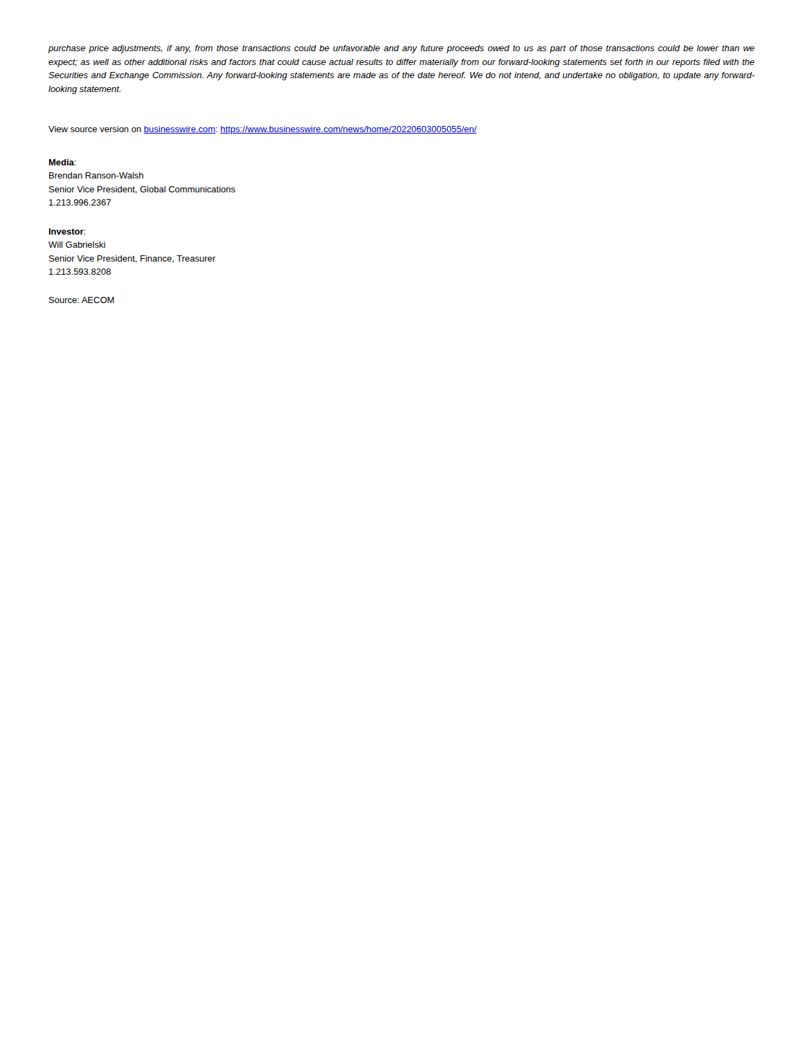purchase price adjustments, if any, from those transactions could be unfavorable and any future proceeds owed to us as part of those transactions could be lower than we expect; as well as other additional risks and factors that could cause actual results to differ materially from our forward-looking statements set forth in our reports filed with the Securities and Exchange Commission. Any forward-looking statements are made as of the date hereof. We do not intend, and undertake no obligation, to update any forward-looking statement.
View source version on businesswire.com: https://www.businesswire.com/news/home/20220603005055/en/
Media:
Brendan Ranson-Walsh
Senior Vice President, Global Communications
1.213.996.2367
Investor:
Will Gabrielski
Senior Vice President, Finance, Treasurer
1.213.593.8208
Source: AECOM